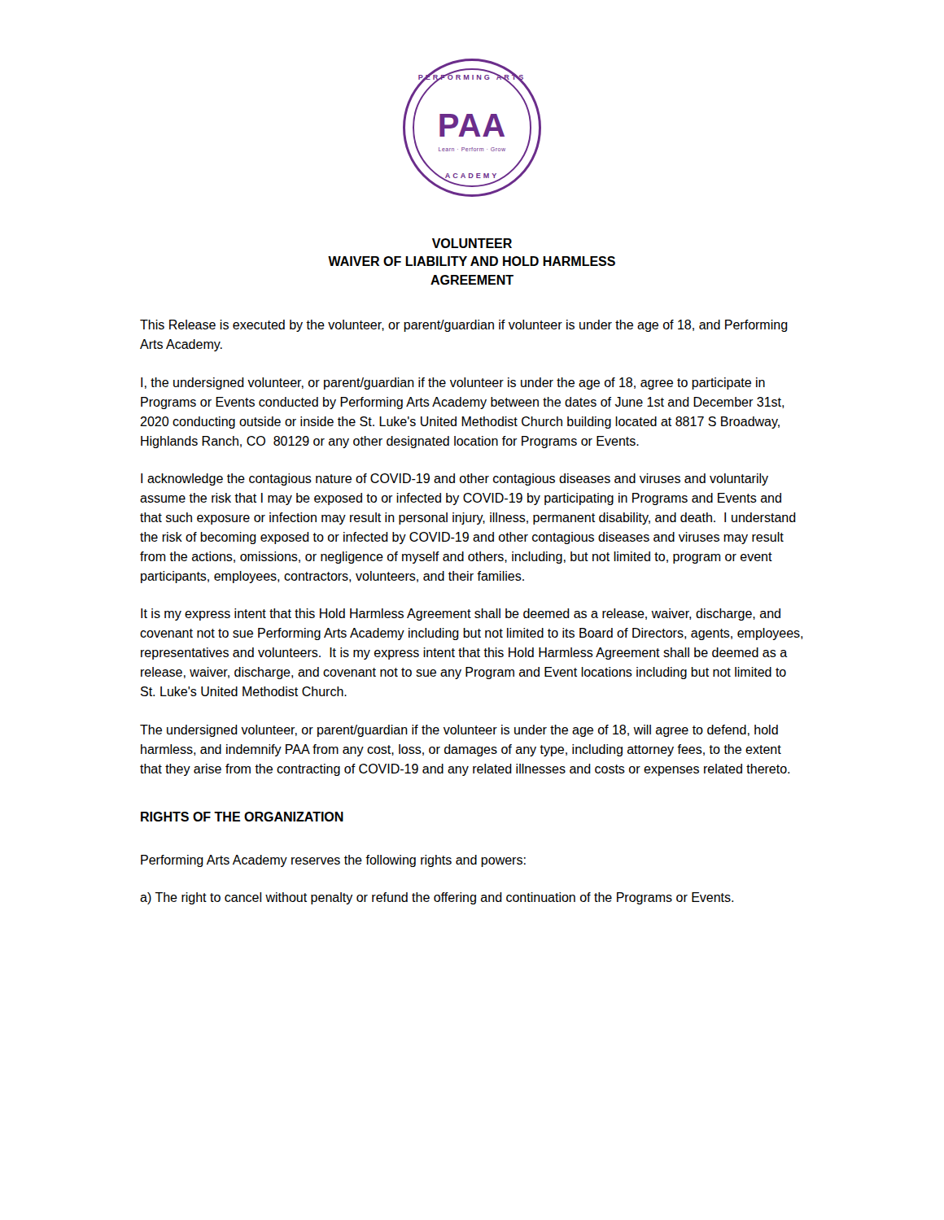PERFORMING ARTS
PAA
Learn · Perform · Grow
ACADEMY
VOLUNTEER
WAIVER OF LIABILITY AND HOLD HARMLESS
AGREEMENT
This Release is executed by the volunteer, or parent/guardian if volunteer is under the age of 18, and Performing Arts Academy.
I, the undersigned volunteer, or parent/guardian if the volunteer is under the age of 18, agree to participate in Programs or Events conducted by Performing Arts Academy between the dates of June 1st and December 31st, 2020 conducting outside or inside the St. Luke's United Methodist Church building located at 8817 S Broadway, Highlands Ranch, CO 80129 or any other designated location for Programs or Events.
I acknowledge the contagious nature of COVID-19 and other contagious diseases and viruses and voluntarily assume the risk that I may be exposed to or infected by COVID-19 by participating in Programs and Events and that such exposure or infection may result in personal injury, illness, permanent disability, and death. I understand the risk of becoming exposed to or infected by COVID-19 and other contagious diseases and viruses may result from the actions, omissions, or negligence of myself and others, including, but not limited to, program or event participants, employees, contractors, volunteers, and their families.
It is my express intent that this Hold Harmless Agreement shall be deemed as a release, waiver, discharge, and covenant not to sue Performing Arts Academy including but not limited to its Board of Directors, agents, employees, representatives and volunteers. It is my express intent that this Hold Harmless Agreement shall be deemed as a release, waiver, discharge, and covenant not to sue any Program and Event locations including but not limited to St. Luke's United Methodist Church.
The undersigned volunteer, or parent/guardian if the volunteer is under the age of 18, will agree to defend, hold harmless, and indemnify PAA from any cost, loss, or damages of any type, including attorney fees, to the extent that they arise from the contracting of COVID-19 and any related illnesses and costs or expenses related thereto.
RIGHTS OF THE ORGANIZATION
Performing Arts Academy reserves the following rights and powers:
a) The right to cancel without penalty or refund the offering and continuation of the Programs or Events.